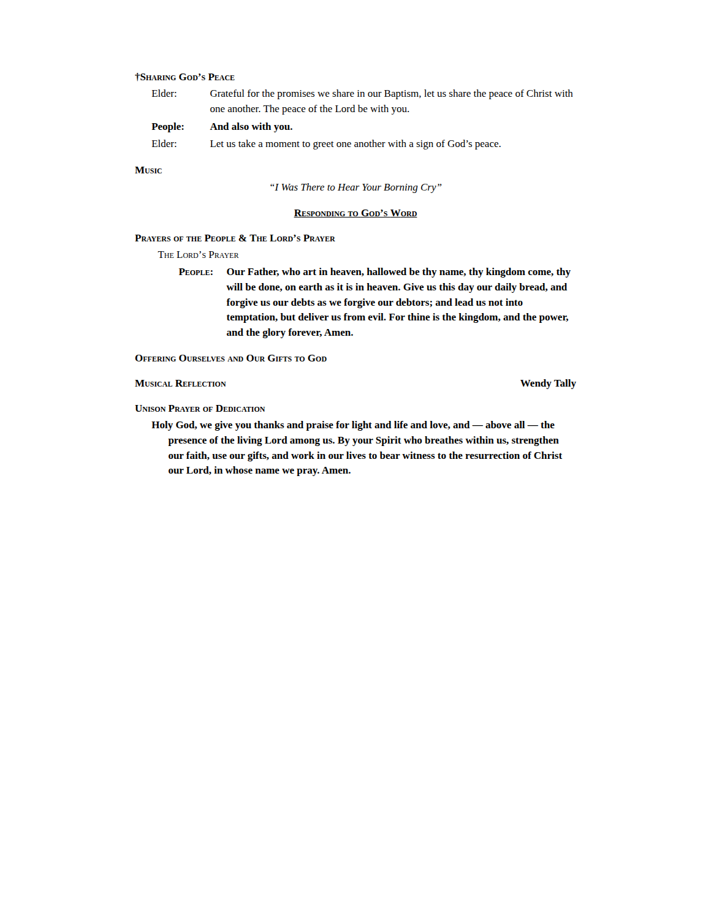†Sharing God’s Peace
Elder: Grateful for the promises we share in our Baptism, let us share the peace of Christ with one another. The peace of the Lord be with you.
People: And also with you.
Elder: Let us take a moment to greet one another with a sign of God’s peace.
Music
“I Was There to Hear Your Borning Cry”
Responding to God’s Word
Prayers of the People & The Lord’s Prayer
The Lord’s Prayer
People: Our Father, who art in heaven, hallowed be thy name, thy kingdom come, thy will be done, on earth as it is in heaven. Give us this day our daily bread, and forgive us our debts as we forgive our debtors; and lead us not into temptation, but deliver us from evil. For thine is the kingdom, and the power, and the glory forever, Amen.
Offering Ourselves and Our Gifts to God
Musical Reflection Wendy Tally
Unison Prayer of Dedication
Holy God, we give you thanks and praise for light and life and love, and — above all — the presence of the living Lord among us. By your Spirit who breathes within us, strengthen our faith, use our gifts, and work in our lives to bear witness to the resurrection of Christ our Lord, in whose name we pray. Amen.